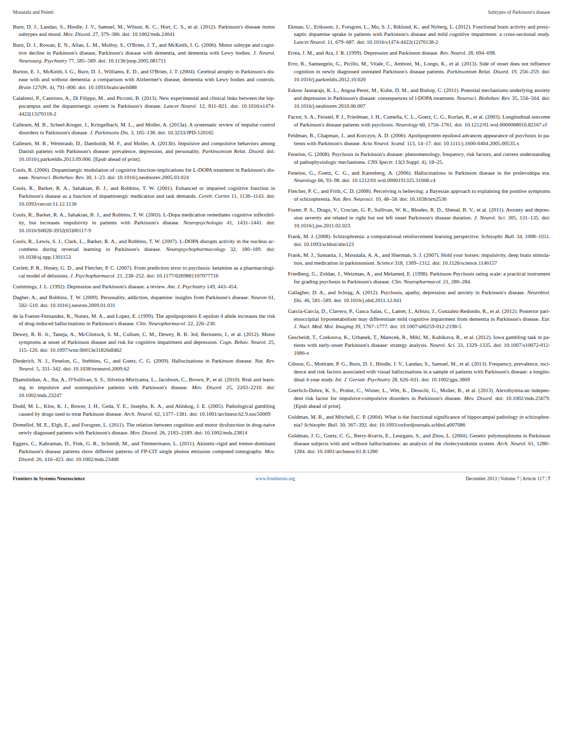Moustafa and Poletti
Subtypes of Parkinson's disease
Burn, D. J., Landau, S., Hindle, J. V., Samuel, M., Wilson, K. C., Hurt, C. S., et al. (2012). Parkinson's disease motor subtypes and mood. Mov. Disord. 27, 379–386. doi: 10.1002/mds.24041
Burn, D. J., Rowan, E. N., Allan, L. M., Molloy, S., O'Brien, J. T., and McKeith, I. G. (2006). Motor subtype and cognitive decline in Parkinson's disease, Parkinson's disease with dementia, and dementia with Lewy bodies. J. Neurol. Neurosurg. Psychiatry 77, 585–589. doi: 10.1136/jnnp.2005.081711
Burton, E. J., McKeith, I. G., Burn, D. J., Williams, E. D., and O'Brien, J. T. (2004). Cerebral atrophy in Parkinson's disease with and without dementia: a comparison with Alzheimer's disease, dementia with Lewy bodies and controls. Brain 127(Pt. 4), 791–800. doi: 10.1093/brain/awh088
Calabresi, P., Castrioto, A., Di Filippo, M., and Picconi, B. (2013). New experimental and clinical links between the hippocampus and the dopaminergic system in Parkinson's disease. Lancet Neurol. 12, 811–821. doi: 10.1016/s1474-4422(13)70118-2
Callesen, M. B., Scheel-Kruger, J., Kringelbach, M. L., and Moller, A. (2013a). A systematic review of impulse control disorders in Parkinson's disease. J. Parkinsons Dis. 3, 105–138. doi: 10.3233/JPD-120165
Callesen, M. B., Weintraub, D., Damholdt, M. F., and Moller, A. (2013b). Impulsive and compulsive behaviors among Danish patients with Parkinson's disease: prevalence, depression, and personality. Parkinsonism Relat. Disord. doi: 10.1016/j.parkreldis.2013.09.006. [Epub ahead of print].
Cools, R. (2006). Dopaminergic modulation of cognitive function-implications for L-DOPA treatment in Parkinson's disease. Neurosci. Biobehav. Rev. 30, 1–23. doi: 10.1016/j.neubiorev.2005.03.024
Cools, R., Barker, R. A., Sahakian, B. J., and Robbins, T. W. (2001). Enhanced or impaired cognitive function in Parkinson's disease as a function of dopaminergic medication and task demands. Cereb. Cortex 11, 1136–1143. doi: 10.1093/cercor/11.12.1136
Cools, R., Barker, R. A., Sahakian, B. J., and Robbins, T. W. (2003). L-Dopa medication remediates cognitive inflexibility, but increases impulsivity in patients with Parkinson's disease. Neuropsychologia 41, 1431–1441. doi: 10.1016/S0028-3932(03)00117-9
Cools, R., Lewis, S. J., Clark, L., Barker, R. A., and Robbins, T. W. (2007). L-DOPA disrupts activity in the nucleus accumbens during reversal learning in Parkinson's disease. Neuropsychopharmacology 32, 180–189. doi: 10.1038/sj.npp.1301153
Corlett, P. R., Honey, G. D., and Fletcher, P. C. (2007). From prediction error to psychosis: ketamine as a pharmacological model of delusions. J. Psychopharmacol. 21, 238–252. doi: 10.1177/0269881107077716
Cummings, J. L. (1992). Depression and Parkinson's disease: a review. Am. J. Psychiatry 149, 443–454.
Dagher, A., and Robbins, T. W. (2009). Personality, addiction, dopamine: insights from Parkinson's disease. Neuron 61, 502–510. doi: 10.1016/j.neuron.2009.01.031
de la Fuente-Fernandez, R., Nunez, M. A., and Lopez, E. (1999). The apolipoprotein E epsilon 4 allele increases the risk of drug-induced hallucinations in Parkinson's disease. Clin. Neuropharmacol. 22, 226–230.
Dewey, R. B. Jr., Taneja, A., McClintock, S. M., Cullum, C. M., Dewey, R. B. 3rd, Bernstein, I., et al. (2012). Motor symptoms at onset of Parkinson disease and risk for cognitive impairment and depression. Cogn. Behav. Neurol. 25, 115–120. doi: 10.1097/wnn.0b013e31826dfd62
Diederich, N. J., Fenelon, G., Stebbins, G., and Goetz, C. G. (2009). Hallucinations in Parkinson disease. Nat. Rev. Neurol. 5, 331–342. doi: 10.1038/nrneurol.2009.62
Djamshidian, A., Jha, A., O'Sullivan, S. S., Silveira-Moriyama, L., Jacobson, C., Brown, P., et al. (2010). Risk and learning in impulsive and nonimpulsive patients with Parkinson's disease. Mov. Disord. 25, 2203–2210. doi: 10.1002/mds.23247
Dodd, M. L., Klos, K. J., Bower, J. H., Geda, Y. E., Josephs, K. A., and Ahlskog, J. E. (2005). Pathological gambling caused by drugs used to treat Parkinson disease. Arch. Neurol. 62, 1377–1381. doi: 10.1001/archneur.62.9.noc50009
Domellof, M. E., Elgh, E., and Forsgren, L. (2011). The relation between cognition and motor dysfunction in drug-naive newly diagnosed patients with Parkinson's disease. Mov. Disord. 26, 2183–2189. doi: 10.1002/mds.23814
Eggers, C., Kahraman, D., Fink, G. R., Schmidt, M., and Timmermann, L. (2011). Akinetic-rigid and tremor-dominant Parkinson's disease patients show different patterns of FP-CIT single photon emission computed tomography. Mov. Disord. 26, 416–423. doi: 10.1002/mds.23468
Ekman, U., Eriksson, J., Forsgren, L., Mo, S. J., Riklund, K., and Nyberg, L. (2012). Functional brain activity and presynaptic dopamine uptake in patients with Parkinson's disease and mild cognitive impairment: a cross-sectional study. Lancet Neurol. 11, 679–687. doi: 10.1016/s1474-4422(12)70138-2
Errea, J. M., and Ara, J. R. (1999). Depression and Parkinson disease. Rev. Neurol. 28, 694–698.
Erro, R., Santangelo, G., Picillo, M., Vitale, C., Amboni, M., Longo, K., et al. (2013). Side of onset does not influence cognition in newly diagnosed untreated Parkinson's disease patients. Parkinsonism Relat. Disord. 19, 256–259. doi: 10.1016/j.parkreldis.2012.10.020
Eskow Jaunarajs, K. L., Angoa-Perez, M., Kuhn, D. M., and Bishop, C. (2011). Potential mechanisms underlying anxiety and depression in Parkinson's disease: consequences of l-DOPA treatment. Neurosci. Biobehav. Rev. 35, 556–564. doi: 10.1016/j.neubiorev.2010.06.007
Factor, S. A., Feustel, P. J., Friedman, J. H., Comella, C. L., Goetz, C. G., Kurlan, R., et al. (2003). Longitudinal outcome of Parkinson's disease patients with psychosis. Neurology 60, 1756–1761. doi: 10.1212/01.wnl.0000068010.82167.cf
Feldman, B., Chapman, J., and Korczyn, A. D. (2006). Apolipoprotein epsilon4 advances appearance of psychosis in patients with Parkinson's disease. Acta Neurol. Scand. 113, 14–17. doi: 10.1111/j.1600-0404.2005.00535.x
Fenelon, G. (2008). Psychosis in Parkinson's disease: phenomenology, frequency, risk factors, and current understanding of pathophysiologic mechanisms. CNS Spectr. 13(3 Suppl. 4), 18–25.
Fenelon, G., Goetz, C. G., and Karenberg, A. (2006). Hallucinations in Parkinson disease in the prelevodopa era. Neurology 66, 93–98. doi: 10.1212/01.wnl.0000191325.31068.c4
Fletcher, P. C., and Frith, C. D. (2008). Perceiving is believing: a Bayesian approach to explaining the positive symptoms of schizophrenia. Nat. Rev. Neurosci. 10, 48–58. doi: 10.1038/nrn2536
Foster, P. S., Drago, V., Crucian, G. P., Sullivan, W. K., Rhodes, R. D., Shenal, B. V., et al. (2011). Anxiety and depression severity are related to right but not left onset Parkinson's disease duration. J. Neurol. Sci. 305, 131–135. doi: 10.1016/j.jns.2011.02.023
Frank, M. J. (2008). Schizophrenia: a computational reinforcement learning perspective. Schizophr. Bull. 34, 1008–1011. doi: 10.1093/schbul/sbn123
Frank, M. J., Samanta, J., Moustafa, A. A., and Sherman, S. J. (2007). Hold your horses: impulsivity, deep brain stimulation, and medication in parkinsonism. Science 318, 1309–1312. doi: 10.1126/science.1146157
Friedberg, G., Zoldan, J., Weizman, A., and Melamed, E. (1998). Parkinson Psychosis rating scale: a practical instrument for grading psychosis in Parkinson's disease. Clin. Neuropharmacol. 21, 280–284.
Gallagher, D. A., and Schrag, A. (2012). Psychosis, apathy, depression and anxiety in Parkinson's disease. Neurobiol. Dis. 46, 581–589. doi: 10.1016/j.nbd.2011.12.041
Garcia-Garcia, D., Clavero, P., Gasca Salas, C., Lamet, I., Arbizu, J., Gonzalez-Redondo, R., et al. (2012). Posterior parietooccipital hypometabolism may differentiate mild cognitive impairment from dementia in Parkinson's disease. Eur. J. Nucl. Med. Mol. Imaging 39, 1767–1777. doi: 10.1007/s00259-012-2198-5
Gescheidt, T., Czekoova, K., Urbanek, T., Marecek, R., Mikl, M., Kubikova, R., et al. (2012). Iowa gambling task in patients with early-onset Parkinson's disease: strategy analysis. Neurol. Sci. 33, 1329–1335. doi: 10.1007/s10072-012-1086-x
Gibson, G., Mottram, P. G., Burn, D. J., Hindle, J. V., Landau, S., Samuel, M., et al. (2013). Frequency, prevalence, incidence and risk factors associated with visual hallucinations in a sample of patients with Parkinson's disease: a longitudinal 4-year study. Int. J. Geriatr. Psychiatry 28, 626–631. doi: 10.1002/gps.3869
Goerlich-Dobre, K. S., Probst, C., Winter, L., Witt, K., Deuschl, G., Moller, B., et al. (2013). Alexithymia-an independent risk factor for impulsive-compulsive disorders in Parkinson's disease. Mov. Disord. doi: 10.1002/mds.25679. [Epub ahead of print].
Goldman, M. B., and Mitchell, C. P. (2004). What is the functional significance of hippocampal pathology in schizophrenia? Schizophr. Bull. 30, 367–392. doi: 10.1093/oxfordjournals.schbul.a007086
Goldman, J. G., Goetz, C. G., Berry-Kravis, E., Leurgans, S., and Zhou, L. (2004). Genetic polymorphisms in Parkinson disease subjects with and without hallucinations: an analysis of the cholecystokinin system. Arch. Neurol. 61, 1280–1284. doi: 10.1001/archneur.61.8.1280
Frontiers in Systems Neuroscience
www.frontiersin.org
December 2013 | Volume 7 | Article 117 | 7